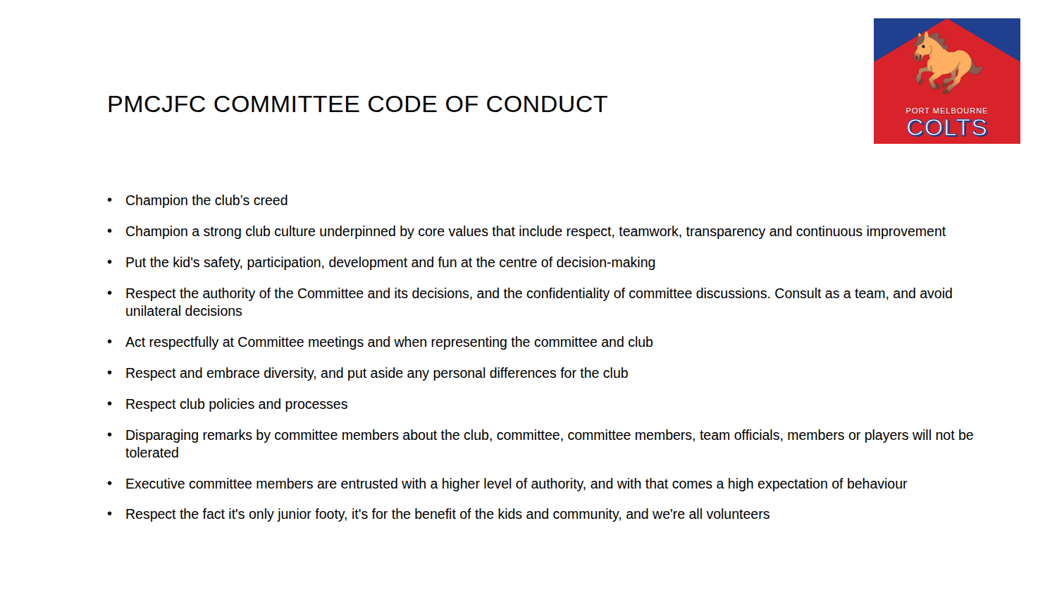🐎
Port Melbourne
Colts
PMCJFC COMMITTEE CODE OF CONDUCT
Champion the club’s creed
Champion a strong club culture underpinned by core values that include respect, teamwork, transparency and continuous improvement
Put the kid's safety, participation, development and fun at the centre of decision-making
Respect the authority of the Committee and its decisions, and the confidentiality of committee discussions. Consult as a team, and avoid unilateral decisions
Act respectfully at Committee meetings and when representing the committee and club
Respect and embrace diversity, and put aside any personal differences for the club
Respect club policies and processes
Disparaging remarks by committee members about the club, committee, committee members, team officials, members or players will not be tolerated
Executive committee members are entrusted with a higher level of authority, and with that comes a high expectation of behaviour
Respect the fact it's only junior footy, it's for the benefit of the kids and community, and we're all volunteers